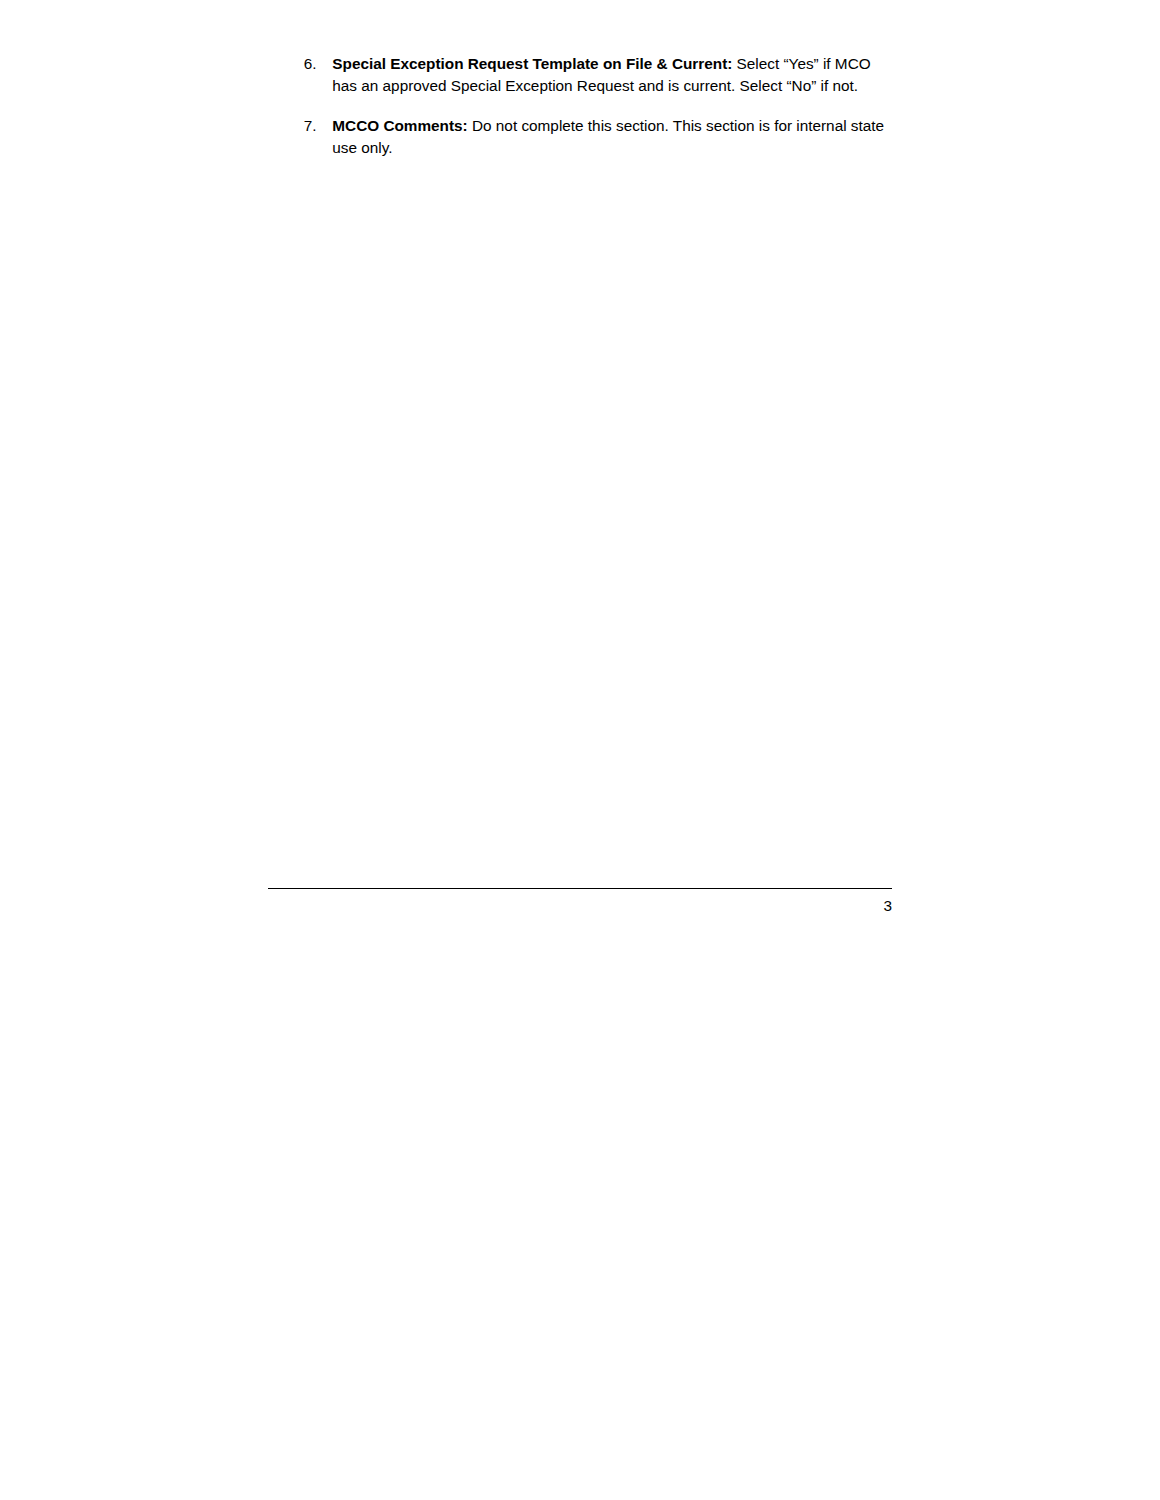Special Exception Request Template on File & Current: Select “Yes” if MCO has an approved Special Exception Request and is current. Select “No” if not.
MCCO Comments: Do not complete this section. This section is for internal state use only.
3